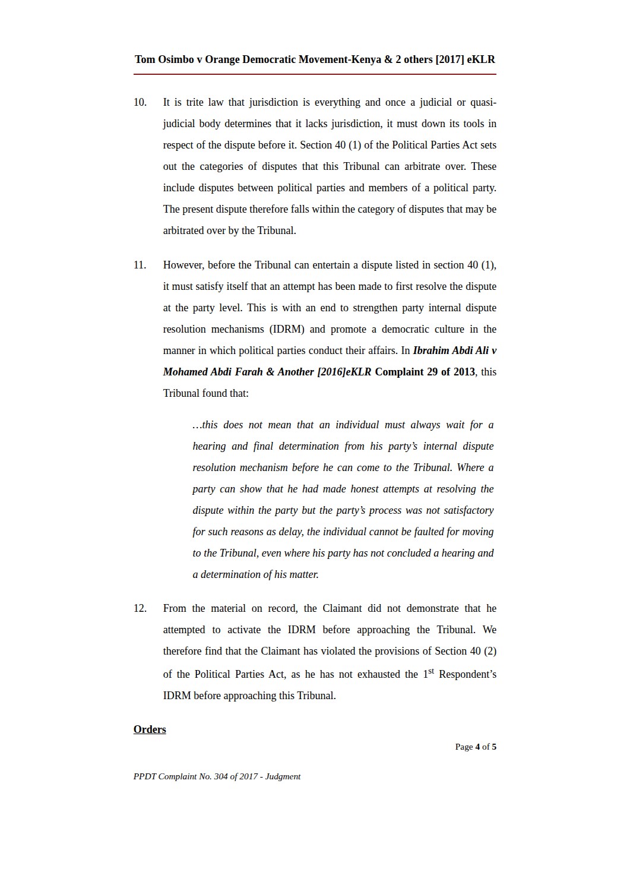Tom Osimbo v Orange Democratic Movement-Kenya & 2 others [2017] eKLR
It is trite law that jurisdiction is everything and once a judicial or quasi-judicial body determines that it lacks jurisdiction, it must down its tools in respect of the dispute before it. Section 40 (1) of the Political Parties Act sets out the categories of disputes that this Tribunal can arbitrate over. These include disputes between political parties and members of a political party. The present dispute therefore falls within the category of disputes that may be arbitrated over by the Tribunal.
However, before the Tribunal can entertain a dispute listed in section 40 (1), it must satisfy itself that an attempt has been made to first resolve the dispute at the party level. This is with an end to strengthen party internal dispute resolution mechanisms (IDRM) and promote a democratic culture in the manner in which political parties conduct their affairs. In Ibrahim Abdi Ali v Mohamed Abdi Farah & Another [2016]eKLR Complaint 29 of 2013, this Tribunal found that:
…this does not mean that an individual must always wait for a hearing and final determination from his party’s internal dispute resolution mechanism before he can come to the Tribunal. Where a party can show that he had made honest attempts at resolving the dispute within the party but the party’s process was not satisfactory for such reasons as delay, the individual cannot be faulted for moving to the Tribunal, even where his party has not concluded a hearing and a determination of his matter.
From the material on record, the Claimant did not demonstrate that he attempted to activate the IDRM before approaching the Tribunal. We therefore find that the Claimant has violated the provisions of Section 40 (2) of the Political Parties Act, as he has not exhausted the 1st Respondent’s IDRM before approaching this Tribunal.
Orders
Page 4 of 5
PPDT Complaint No. 304 of 2017 - Judgment